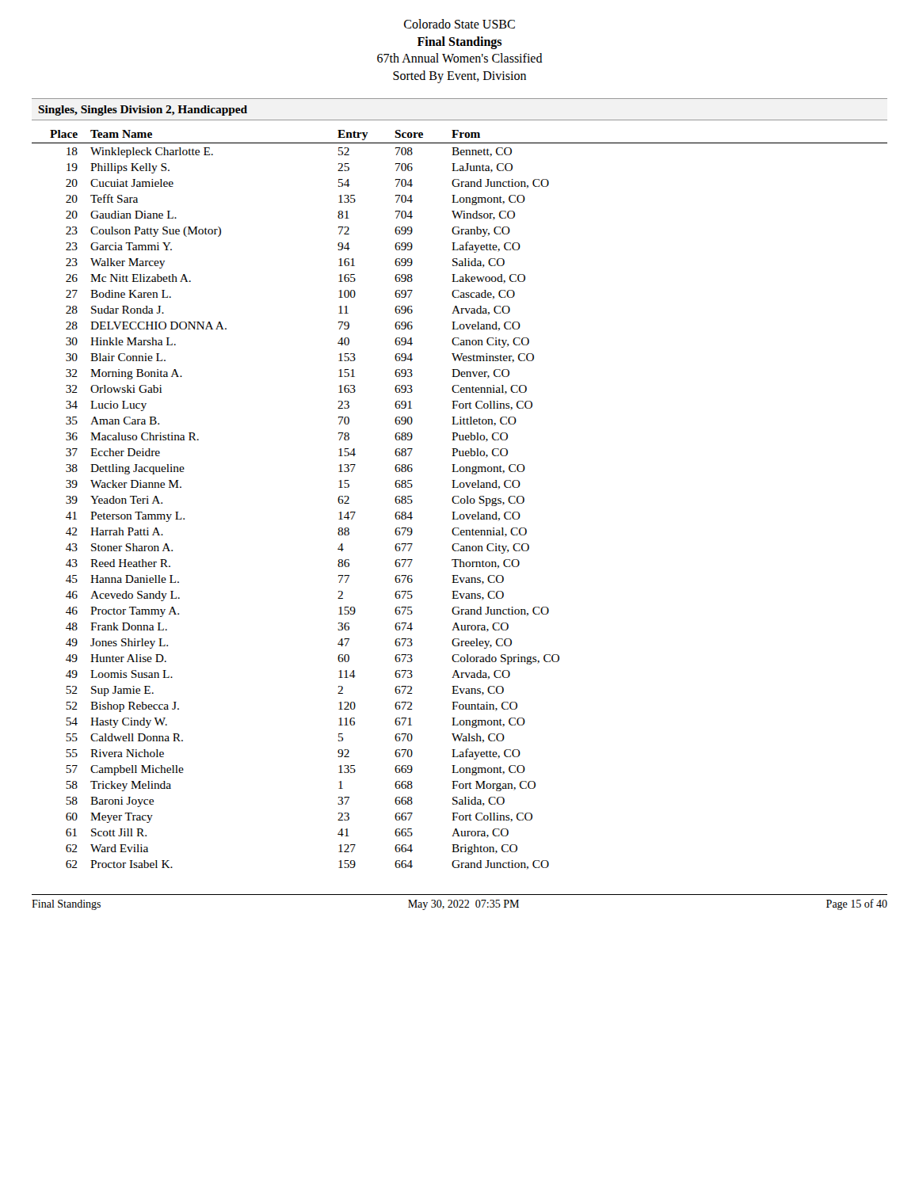Colorado State USBC
Final Standings
67th Annual Women's Classified
Sorted By Event, Division
Singles, Singles Division 2, Handicapped
| Place | Team Name | Entry | Score | From |
| --- | --- | --- | --- | --- |
| 18 | Winklepleck Charlotte E. | 52 | 708 | Bennett, CO |
| 19 | Phillips Kelly S. | 25 | 706 | LaJunta, CO |
| 20 | Cucuiat Jamielee | 54 | 704 | Grand Junction, CO |
| 20 | Tefft Sara | 135 | 704 | Longmont, CO |
| 20 | Gaudian Diane L. | 81 | 704 | Windsor, CO |
| 23 | Coulson Patty Sue (Motor) | 72 | 699 | Granby, CO |
| 23 | Garcia Tammi Y. | 94 | 699 | Lafayette, CO |
| 23 | Walker Marcey | 161 | 699 | Salida, CO |
| 26 | Mc Nitt Elizabeth A. | 165 | 698 | Lakewood, CO |
| 27 | Bodine Karen L. | 100 | 697 | Cascade, CO |
| 28 | Sudar Ronda J. | 11 | 696 | Arvada, CO |
| 28 | DELVECCHIO DONNA A. | 79 | 696 | Loveland, CO |
| 30 | Hinkle Marsha L. | 40 | 694 | Canon City, CO |
| 30 | Blair Connie L. | 153 | 694 | Westminster, CO |
| 32 | Morning Bonita A. | 151 | 693 | Denver, CO |
| 32 | Orlowski Gabi | 163 | 693 | Centennial, CO |
| 34 | Lucio Lucy | 23 | 691 | Fort Collins, CO |
| 35 | Aman Cara B. | 70 | 690 | Littleton, CO |
| 36 | Macaluso Christina R. | 78 | 689 | Pueblo, CO |
| 37 | Eccher Deidre | 154 | 687 | Pueblo, CO |
| 38 | Dettling Jacqueline | 137 | 686 | Longmont, CO |
| 39 | Wacker Dianne M. | 15 | 685 | Loveland, CO |
| 39 | Yeadon Teri A. | 62 | 685 | Colo Spgs, CO |
| 41 | Peterson Tammy L. | 147 | 684 | Loveland, CO |
| 42 | Harrah Patti A. | 88 | 679 | Centennial, CO |
| 43 | Stoner Sharon A. | 4 | 677 | Canon City, CO |
| 43 | Reed Heather R. | 86 | 677 | Thornton, CO |
| 45 | Hanna Danielle L. | 77 | 676 | Evans, CO |
| 46 | Acevedo Sandy L. | 2 | 675 | Evans, CO |
| 46 | Proctor Tammy A. | 159 | 675 | Grand Junction, CO |
| 48 | Frank Donna L. | 36 | 674 | Aurora, CO |
| 49 | Jones Shirley L. | 47 | 673 | Greeley, CO |
| 49 | Hunter Alise D. | 60 | 673 | Colorado Springs, CO |
| 49 | Loomis Susan L. | 114 | 673 | Arvada, CO |
| 52 | Sup Jamie E. | 2 | 672 | Evans, CO |
| 52 | Bishop Rebecca J. | 120 | 672 | Fountain, CO |
| 54 | Hasty Cindy W. | 116 | 671 | Longmont, CO |
| 55 | Caldwell Donna R. | 5 | 670 | Walsh, CO |
| 55 | Rivera Nichole | 92 | 670 | Lafayette, CO |
| 57 | Campbell Michelle | 135 | 669 | Longmont, CO |
| 58 | Trickey Melinda | 1 | 668 | Fort Morgan, CO |
| 58 | Baroni Joyce | 37 | 668 | Salida, CO |
| 60 | Meyer Tracy | 23 | 667 | Fort Collins, CO |
| 61 | Scott Jill R. | 41 | 665 | Aurora, CO |
| 62 | Ward Evilia | 127 | 664 | Brighton, CO |
| 62 | Proctor Isabel K. | 159 | 664 | Grand Junction, CO |
Final Standings May 30, 2022 07:35 PM Page 15 of 40